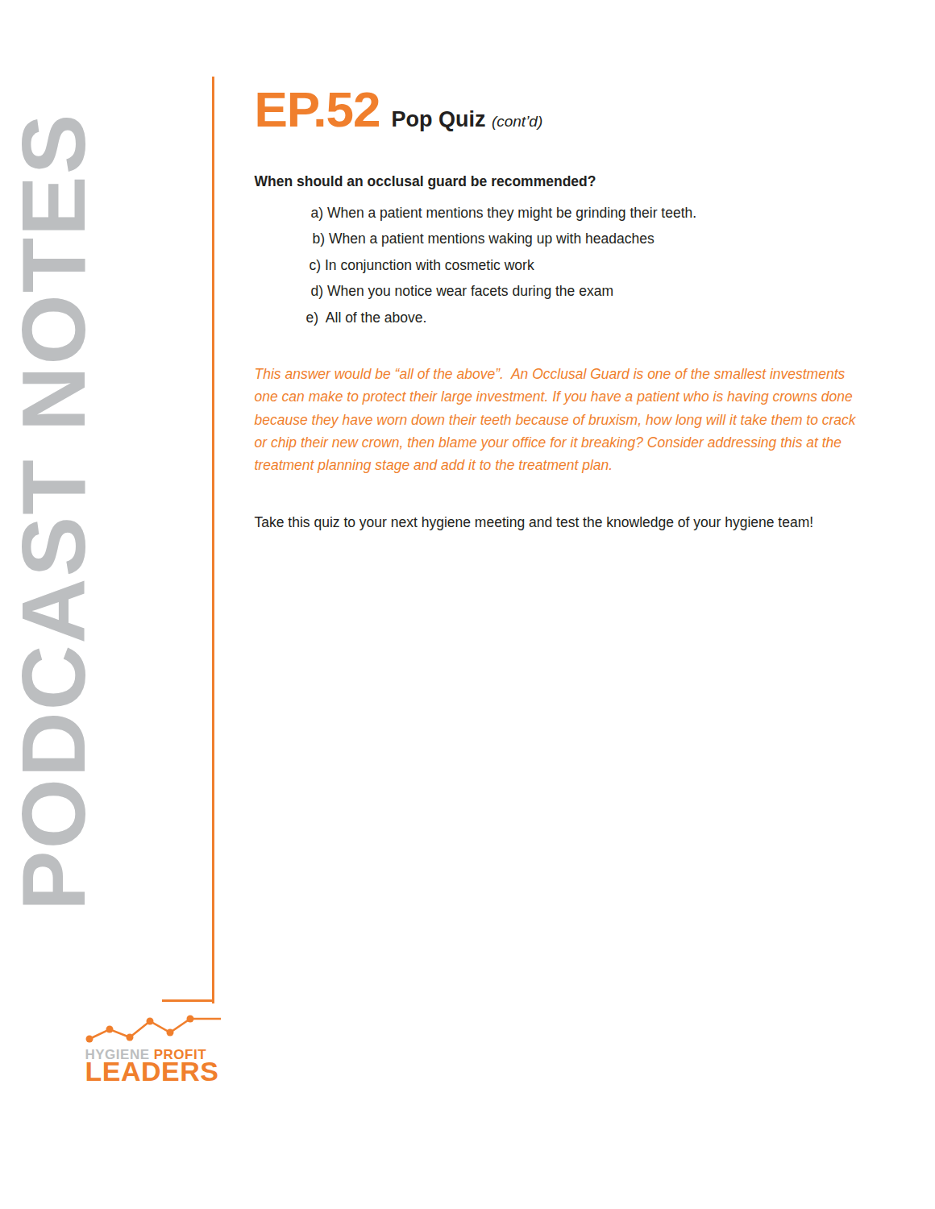PODCAST NOTES
HYGIENE PROFIT
LEADERS
EP.52 Pop Quiz (cont’d)
When should an occlusal guard be recommended?
a) When a patient mentions they might be grinding their teeth.
b) When a patient mentions waking up with headaches
c) In conjunction with cosmetic work
d) When you notice wear facets during the exam
e) All of the above.
This answer would be “all of the above”. An Occlusal Guard is one of the smallest investments one can make to protect their large investment. If you have a patient who is having crowns done because they have worn down their teeth because of bruxism, how long will it take them to crack or chip their new crown, then blame your office for it breaking? Consider addressing this at the treatment planning stage and add it to the treatment plan.
Take this quiz to your next hygiene meeting and test the knowledge of your hygiene team!